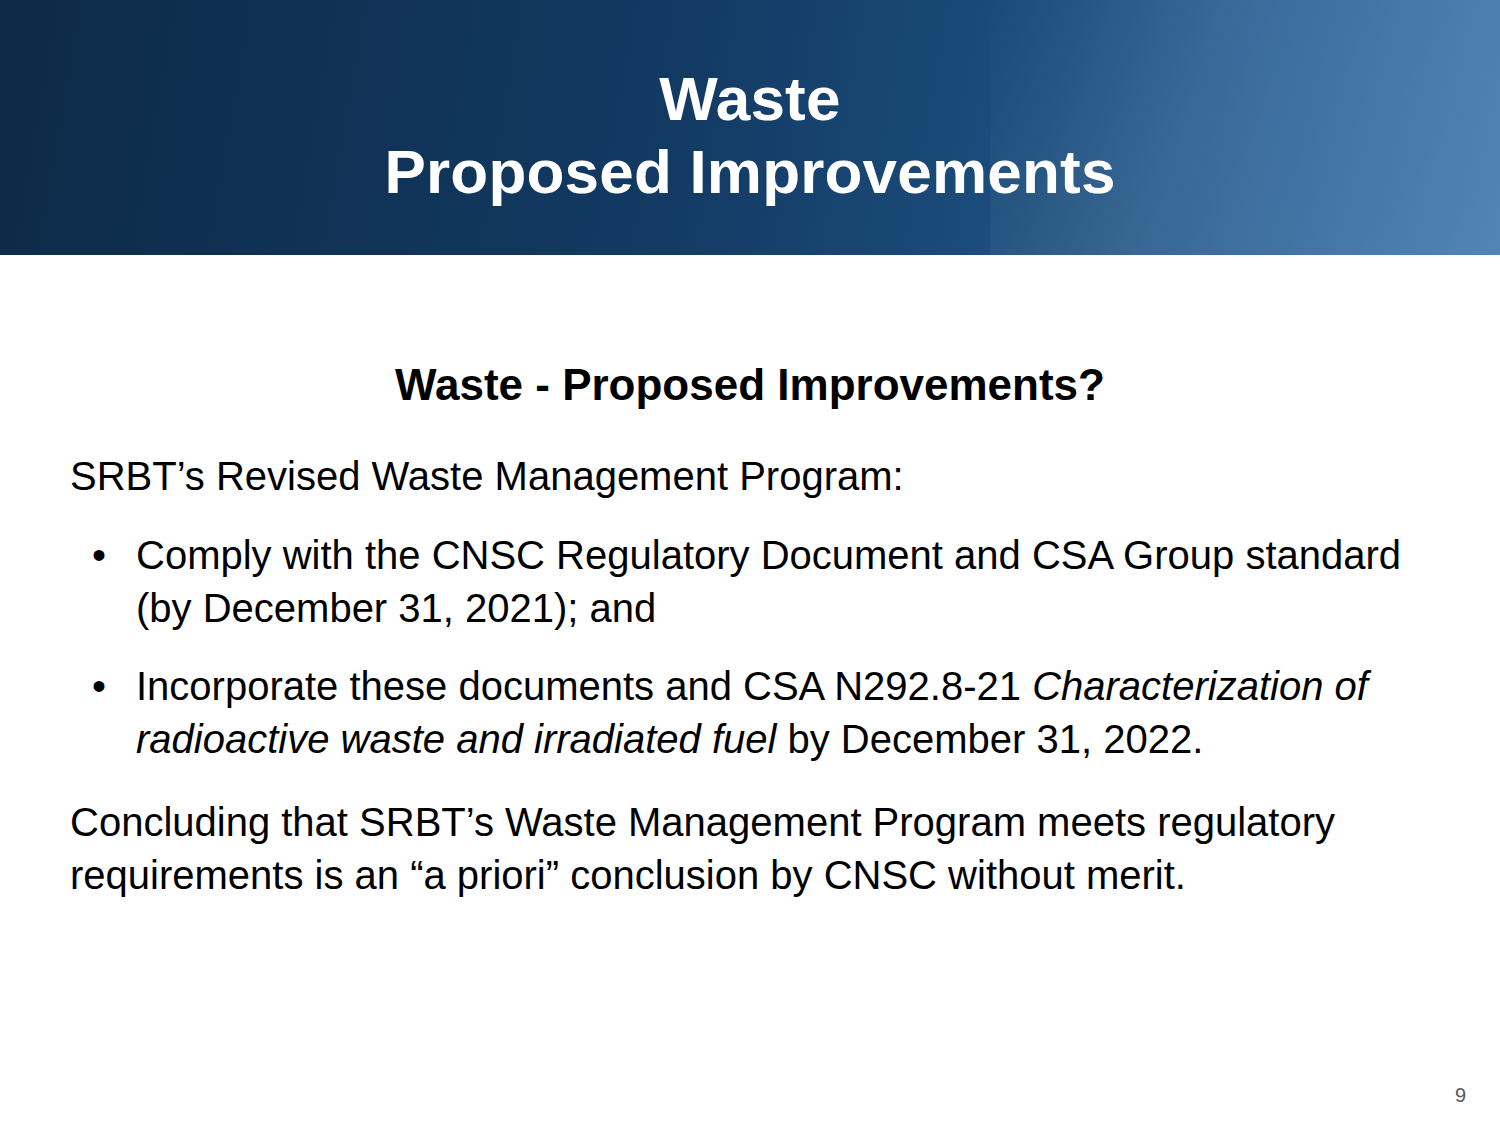Waste
Proposed Improvements
Waste - Proposed Improvements?
SRBT’s Revised Waste Management Program:
Comply with the CNSC Regulatory Document and CSA Group standard (by December 31, 2021); and
Incorporate these documents and CSA N292.8-21 Characterization of radioactive waste and irradiated fuel by December 31, 2022.
Concluding that SRBT’s Waste Management Program meets regulatory requirements is an “a priori” conclusion by CNSC without merit.
9